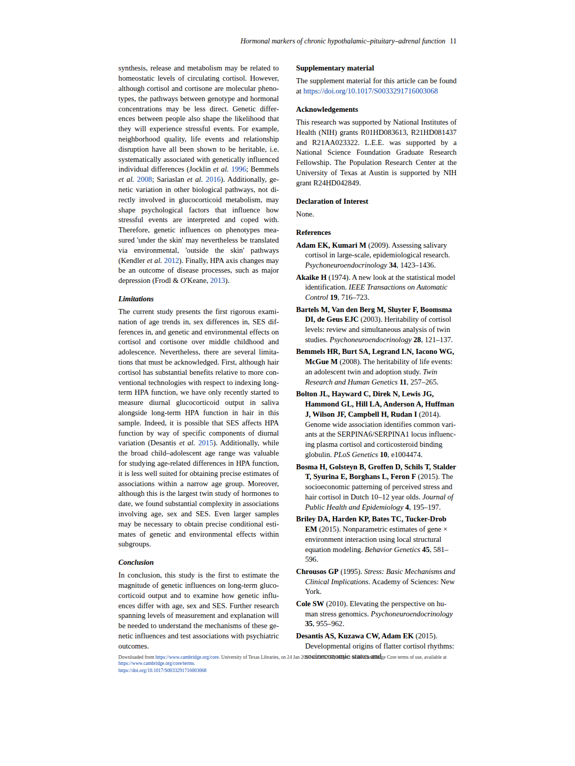Hormonal markers of chronic hypothalamic–pituitary–adrenal function 11
synthesis, release and metabolism may be related to homeostatic levels of circulating cortisol. However, although cortisol and cortisone are molecular phenotypes, the pathways between genotype and hormonal concentrations may be less direct. Genetic differences between people also shape the likelihood that they will experience stressful events. For example, neighborhood quality, life events and relationship disruption have all been shown to be heritable, i.e. systematically associated with genetically influenced individual differences (Jocklin et al. 1996; Bemmels et al. 2008; Sariaslan et al. 2016). Additionally, genetic variation in other biological pathways, not directly involved in glucocorticoid metabolism, may shape psychological factors that influence how stressful events are interpreted and coped with. Therefore, genetic influences on phenotypes measured 'under the skin' may nevertheless be translated via environmental, 'outside the skin' pathways (Kendler et al. 2012). Finally, HPA axis changes may be an outcome of disease processes, such as major depression (Frodl & O'Keane, 2013).
Limitations
The current study presents the first rigorous examination of age trends in, sex differences in, SES differences in, and genetic and environmental effects on cortisol and cortisone over middle childhood and adolescence. Nevertheless, there are several limitations that must be acknowledged. First, although hair cortisol has substantial benefits relative to more conventional technologies with respect to indexing long-term HPA function, we have only recently started to measure diurnal glucocorticoid output in saliva alongside long-term HPA function in hair in this sample. Indeed, it is possible that SES affects HPA function by way of specific components of diurnal variation (Desantis et al. 2015). Additionally, while the broad child–adolescent age range was valuable for studying age-related differences in HPA function, it is less well suited for obtaining precise estimates of associations within a narrow age group. Moreover, although this is the largest twin study of hormones to date, we found substantial complexity in associations involving age, sex and SES. Even larger samples may be necessary to obtain precise conditional estimates of genetic and environmental effects within subgroups.
Conclusion
In conclusion, this study is the first to estimate the magnitude of genetic influences on long-term glucocorticoid output and to examine how genetic influences differ with age, sex and SES. Further research spanning levels of measurement and explanation will be needed to understand the mechanisms of these genetic influences and test associations with psychiatric outcomes.
Supplementary material
The supplement material for this article can be found at https://doi.org/10.1017/S0033291716003068
Acknowledgements
This research was supported by National Institutes of Health (NIH) grants R01HD083613, R21HD081437 and R21AA023322. L.E.E. was supported by a National Science Foundation Graduate Research Fellowship. The Population Research Center at the University of Texas at Austin is supported by NIH grant R24HD042849.
Declaration of Interest
None.
References
Adam EK, Kumari M (2009). Assessing salivary cortisol in large-scale, epidemiological research. Psychoneuroendocrinology 34, 1423–1436.
Akaike H (1974). A new look at the statistical model identification. IEEE Transactions on Automatic Control 19, 716–723.
Bartels M, Van den Berg M, Sluyter F, Boomsma DI, de Geus EJC (2003). Heritability of cortisol levels: review and simultaneous analysis of twin studies. Psychoneuroendocrinology 28, 121–137.
Bemmels HR, Burt SA, Legrand LN, Iacono WG, McGue M (2008). The heritability of life events: an adolescent twin and adoption study. Twin Research and Human Genetics 11, 257–265.
Bolton JL, Hayward C, Direk N, Lewis JG, Hammond GL, Hill LA, Anderson A, Huffman J, Wilson JF, Campbell H, Rudan I (2014). Genome wide association identifies common variants at the SERPINA6/SERPINA1 locus influencing plasma cortisol and corticosteroid binding globulin. PLoS Genetics 10, e1004474.
Bosma H, Golsteyn B, Groffen D, Schils T, Stalder T, Syurina E, Borghans L, Feron F (2015). The socioeconomic patterning of perceived stress and hair cortisol in Dutch 10–12 year olds. Journal of Public Health and Epidemiology 4, 195–197.
Briley DA, Harden KP, Bates TC, Tucker-Drob EM (2015). Nonparametric estimates of gene × environment interaction using local structural equation modeling. Behavior Genetics 45, 581–596.
Chrousos GP (1995). Stress: Basic Mechanisms and Clinical Implications. Academy of Sciences: New York.
Cole SW (2010). Elevating the perspective on human stress genomics. Psychoneuroendocrinology 35, 955–962.
Desantis AS, Kuzawa CW, Adam EK (2015). Developmental origins of flatter cortisol rhythms: socioeconomic status and
Downloaded from https://www.cambridge.org/core. University of Texas Libraries, on 24 Jan 2017 at 21:02:52, subject to the Cambridge Core terms of use, available at https://www.cambridge.org/core/terms. https://doi.org/10.1017/S0033291716003068